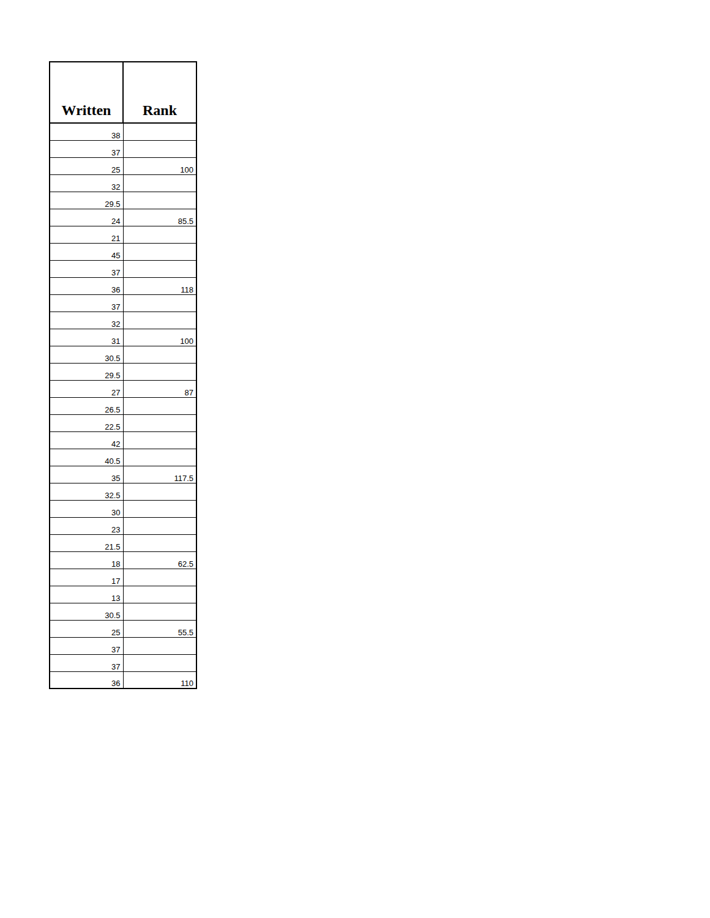| Written | Rank |
| --- | --- |
| 38 | |
| 37 | |
| 25 | 100 |
| 32 | |
| 29.5 | |
| 24 | 85.5 |
| 21 | |
| 45 | |
| 37 | |
| 36 | 118 |
| 37 | |
| 32 | |
| 31 | 100 |
| 30.5 | |
| 29.5 | |
| 27 | 87 |
| 26.5 | |
| 22.5 | |
| 42 | |
| 40.5 | |
| 35 | 117.5 |
| 32.5 | |
| 30 | |
| 23 | |
| 21.5 | |
| 18 | 62.5 |
| 17 | |
| 13 | |
| 30.5 | |
| 25 | 55.5 |
| 37 | |
| 37 | |
| 36 | 110 |